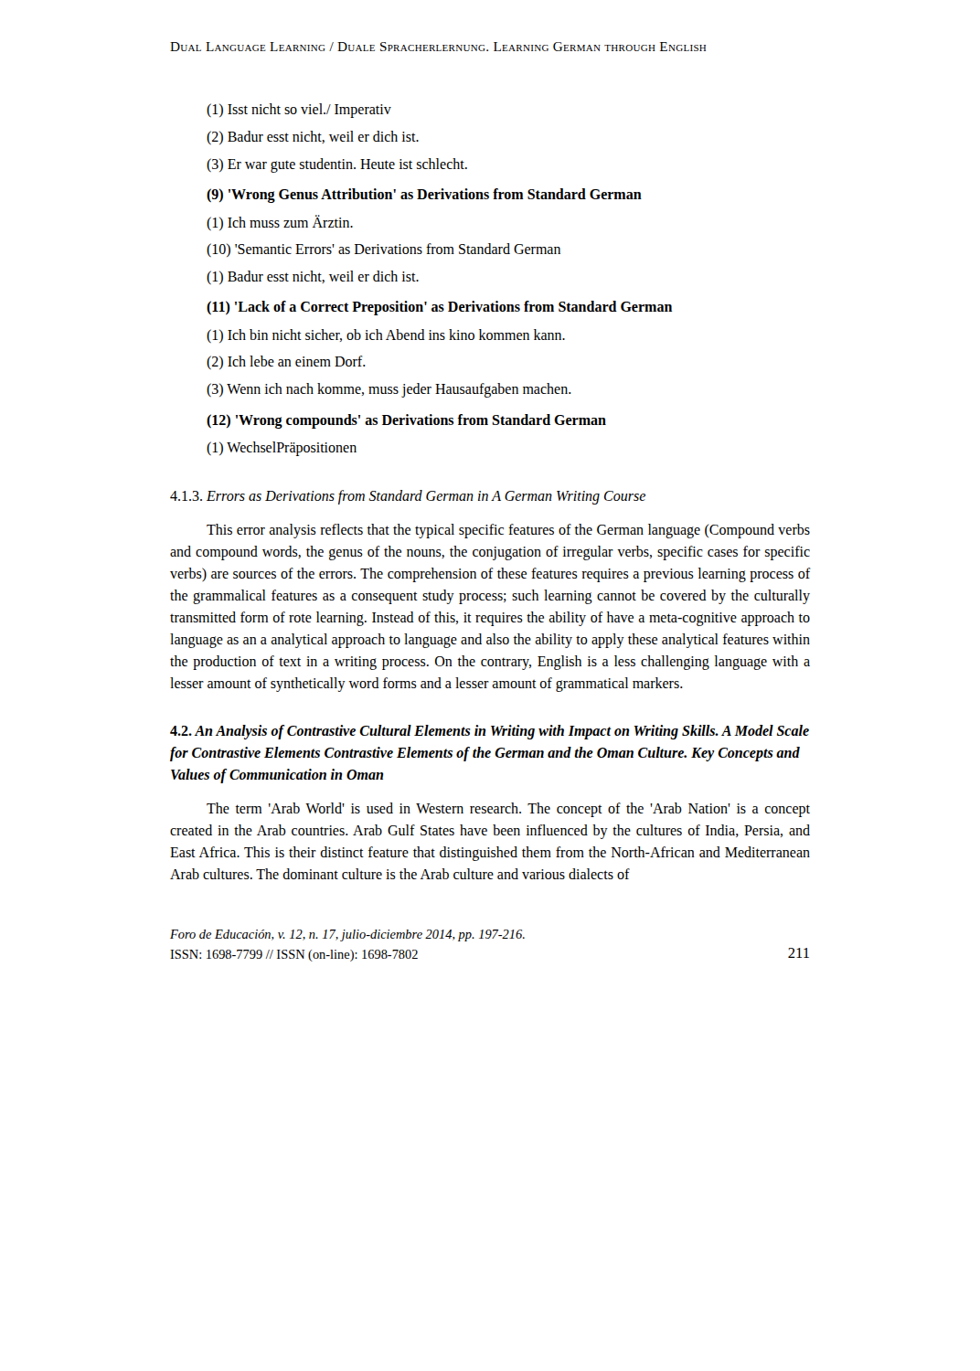Dual Language Learning / Duale Spracherlernung. Learning German through English
(1) Isst nicht so viel./ Imperativ
(2) Badur esst nicht, weil er dich ist.
(3) Er war gute studentin. Heute ist schlecht.
(9) 'Wrong Genus Attribution' as Derivations from Standard German
(1) Ich muss zum Ärztin.
(10) 'Semantic Errors' as Derivations from Standard German
(1) Badur esst nicht, weil er dich ist.
(11) 'Lack of a Correct Preposition' as Derivations from Standard German
(1) Ich bin nicht sicher, ob ich Abend ins kino kommen kann.
(2) Ich lebe an einem Dorf.
(3) Wenn ich nach komme, muss jeder Hausaufgaben machen.
(12) 'Wrong compounds' as Derivations from Standard German
(1) WechselPräpositionen
4.1.3. Errors as Derivations from Standard German in A German Writing Course
This error analysis reflects that the typical specific features of the German language (Compound verbs and compound words, the genus of the nouns, the conjugation of irregular verbs, specific cases for specific verbs) are sources of the errors. The comprehension of these features requires a previous learning process of the grammalical features as a consequent study process; such learning cannot be covered by the culturally transmitted form of rote learning. Instead of this, it requires the ability of have a meta-cognitive approach to language as an a analytical approach to language and also the ability to apply these analytical features within the production of text in a writing process. On the contrary, English is a less challenging language with a lesser amount of synthetically word forms and a lesser amount of grammatical markers.
4.2. An Analysis of Contrastive Cultural Elements in Writing with Impact on Writing Skills. A Model Scale for Contrastive Elements Contrastive Elements of the German and the Oman Culture. Key Concepts and Values of Communication in Oman
The term 'Arab World' is used in Western research. The concept of the 'Arab Nation' is a concept created in the Arab countries. Arab Gulf States have been influenced by the cultures of India, Persia, and East Africa. This is their distinct feature that distinguished them from the North-African and Mediterranean Arab cultures. The dominant culture is the Arab culture and various dialects of
Foro de Educación, v. 12, n. 17, julio-diciembre 2014, pp. 197-216.
ISSN: 1698-7799 // ISSN (on-line): 1698-7802
211